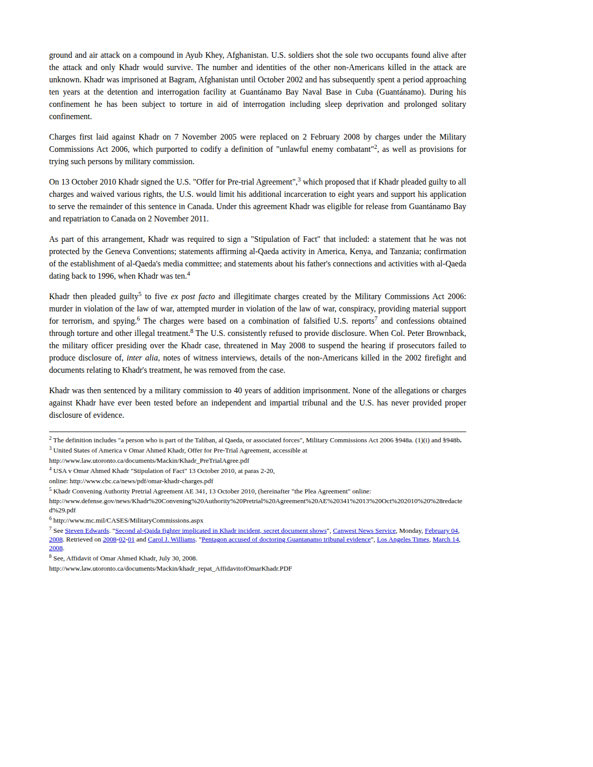ground and air attack on a compound in Ayub Khey, Afghanistan. U.S. soldiers shot the sole two occupants found alive after the attack and only Khadr would survive. The number and identities of the other non-Americans killed in the attack are unknown. Khadr was imprisoned at Bagram, Afghanistan until October 2002 and has subsequently spent a period approaching ten years at the detention and interrogation facility at Guantánamo Bay Naval Base in Cuba (Guantánamo). During his confinement he has been subject to torture in aid of interrogation including sleep deprivation and prolonged solitary confinement.
Charges first laid against Khadr on 7 November 2005 were replaced on 2 February 2008 by charges under the Military Commissions Act 2006, which purported to codify a definition of "unlawful enemy combatant"2, as well as provisions for trying such persons by military commission.
On 13 October 2010 Khadr signed the U.S. "Offer for Pre-trial Agreement",3 which proposed that if Khadr pleaded guilty to all charges and waived various rights, the U.S. would limit his additional incarceration to eight years and support his application to serve the remainder of this sentence in Canada. Under this agreement Khadr was eligible for release from Guantánamo Bay and repatriation to Canada on 2 November 2011.
As part of this arrangement, Khadr was required to sign a "Stipulation of Fact" that included: a statement that he was not protected by the Geneva Conventions; statements affirming al-Qaeda activity in America, Kenya, and Tanzania; confirmation of the establishment of al-Qaeda's media committee; and statements about his father's connections and activities with al-Qaeda dating back to 1996, when Khadr was ten.4
Khadr then pleaded guilty5 to five ex post facto and illegitimate charges created by the Military Commissions Act 2006: murder in violation of the law of war, attempted murder in violation of the law of war, conspiracy, providing material support for terrorism, and spying.6 The charges were based on a combination of falsified U.S. reports7 and confessions obtained through torture and other illegal treatment.8 The U.S. consistently refused to provide disclosure. When Col. Peter Brownback, the military officer presiding over the Khadr case, threatened in May 2008 to suspend the hearing if prosecutors failed to produce disclosure of, inter alia, notes of witness interviews, details of the non-Americans killed in the 2002 firefight and documents relating to Khadr's treatment, he was removed from the case.
Khadr was then sentenced by a military commission to 40 years of addition imprisonment. None of the allegations or charges against Khadr have ever been tested before an independent and impartial tribunal and the U.S. has never provided proper disclosure of evidence.
2 The definition includes "a person who is part of the Taliban, al Qaeda, or associated forces", Military Commissions Act 2006 §948a. (1)(i) and §948b.
3 United States of America v Omar Ahmed Khadr, Offer for Pre-Trial Agreement, accessible at
http://www.law.utoronto.ca/documents/Mackin/Khadr_PreTrialAgree.pdf
4 USA v Omar Ahmed Khadr "Stipulation of Fact" 13 October 2010, at paras 2-20,
online: http://www.cbc.ca/news/pdf/omar-khadr-charges.pdf
5 Khadr Convening Authority Pretrial Agreement AE 341, 13 October 2010, (hereinafter "the Plea Agreement" online:
http://www.defense.gov/news/Khadr%20Convening%20Authority%20Pretrial%20Agreement%20AE%20341%2013%20Oct%202010%20%28redacted%29.pdf
6 http://www.mc.mil/CASES/MilitaryCommissions.aspx
7 See Steven Edwards. "Second al-Qaida fighter implicated in Khadr incident, secret document shows", Canwest News Service, Monday, February 04, 2008. Retrieved on 2008-02-01 and Carol J. Williams. "Pentagon accused of doctoring Guantanamo tribunal evidence", Los Angeles Times, March 14, 2008.
8 See, Affidavit of Omar Ahmed Khadr, July 30, 2008.
http://www.law.utoronto.ca/documents/Mackin/khadr_repat_AffidavitofOmarKhadr.PDF